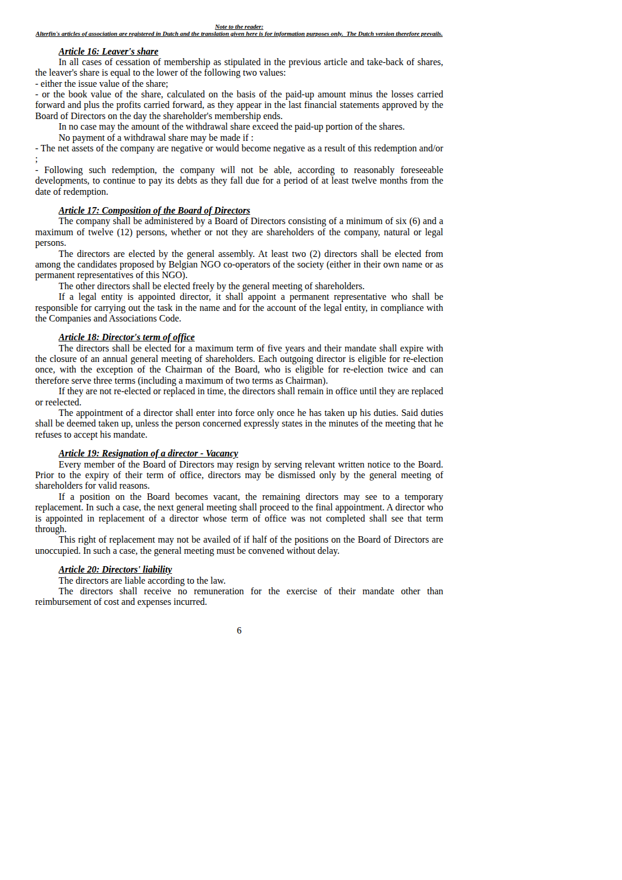Note to the reader: Alterfin's articles of association are registered in Dutch and the translation given here is for information purposes only. The Dutch version therefore prevails.
Article 16: Leaver's share
In all cases of cessation of membership as stipulated in the previous article and take-back of shares, the leaver's share is equal to the lower of the following two values:
- either the issue value of the share;
- or the book value of the share, calculated on the basis of the paid-up amount minus the losses carried forward and plus the profits carried forward, as they appear in the last financial statements approved by the Board of Directors on the day the shareholder's membership ends.
In no case may the amount of the withdrawal share exceed the paid-up portion of the shares.
No payment of a withdrawal share may be made if :
- The net assets of the company are negative or would become negative as a result of this redemption and/or ;
- Following such redemption, the company will not be able, according to reasonably foreseeable developments, to continue to pay its debts as they fall due for a period of at least twelve months from the date of redemption.
Article 17: Composition of the Board of Directors
The company shall be administered by a Board of Directors consisting of a minimum of six (6) and a maximum of twelve (12) persons, whether or not they are shareholders of the company, natural or legal persons.
The directors are elected by the general assembly. At least two (2) directors shall be elected from among the candidates proposed by Belgian NGO co-operators of the society (either in their own name or as permanent representatives of this NGO).
The other directors shall be elected freely by the general meeting of shareholders.
If a legal entity is appointed director, it shall appoint a permanent representative who shall be responsible for carrying out the task in the name and for the account of the legal entity, in compliance with the Companies and Associations Code.
Article 18: Director's term of office
The directors shall be elected for a maximum term of five years and their mandate shall expire with the closure of an annual general meeting of shareholders. Each outgoing director is eligible for re-election once, with the exception of the Chairman of the Board, who is eligible for re-election twice and can therefore serve three terms (including a maximum of two terms as Chairman).
If they are not re-elected or replaced in time, the directors shall remain in office until they are replaced or reelected.
The appointment of a director shall enter into force only once he has taken up his duties. Said duties shall be deemed taken up, unless the person concerned expressly states in the minutes of the meeting that he refuses to accept his mandate.
Article 19: Resignation of a director - Vacancy
Every member of the Board of Directors may resign by serving relevant written notice to the Board. Prior to the expiry of their term of office, directors may be dismissed only by the general meeting of shareholders for valid reasons.
If a position on the Board becomes vacant, the remaining directors may see to a temporary replacement. In such a case, the next general meeting shall proceed to the final appointment. A director who is appointed in replacement of a director whose term of office was not completed shall see that term through.
This right of replacement may not be availed of if half of the positions on the Board of Directors are unoccupied. In such a case, the general meeting must be convened without delay.
Article 20: Directors' liability
The directors are liable according to the law.
The directors shall receive no remuneration for the exercise of their mandate other than reimbursement of cost and expenses incurred.
6